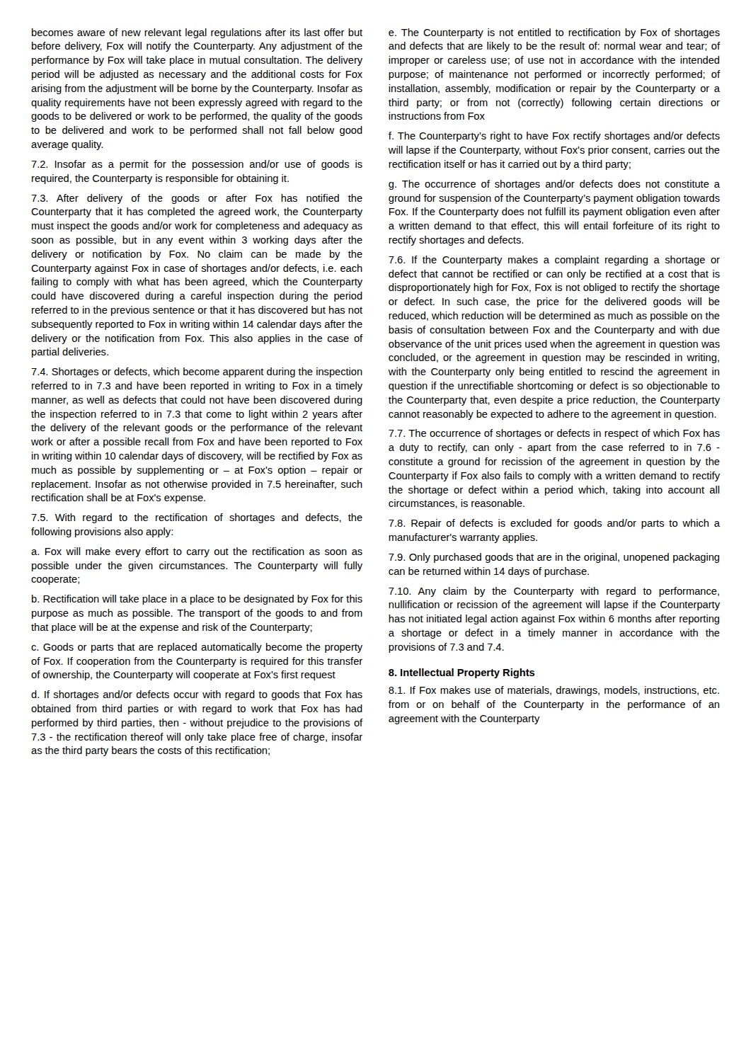becomes aware of new relevant legal regulations after its last offer but before delivery, Fox will notify the Counterparty. Any adjustment of the performance by Fox will take place in mutual consultation. The delivery period will be adjusted as necessary and the additional costs for Fox arising from the adjustment will be borne by the Counterparty. Insofar as quality requirements have not been expressly agreed with regard to the goods to be delivered or work to be performed, the quality of the goods to be delivered and work to be performed shall not fall below good average quality.
7.2. Insofar as a permit for the possession and/or use of goods is required, the Counterparty is responsible for obtaining it.
7.3. After delivery of the goods or after Fox has notified the Counterparty that it has completed the agreed work, the Counterparty must inspect the goods and/or work for completeness and adequacy as soon as possible, but in any event within 3 working days after the delivery or notification by Fox. No claim can be made by the Counterparty against Fox in case of shortages and/or defects, i.e. each failing to comply with what has been agreed, which the Counterparty could have discovered during a careful inspection during the period referred to in the previous sentence or that it has discovered but has not subsequently reported to Fox in writing within 14 calendar days after the delivery or the notification from Fox. This also applies in the case of partial deliveries.
7.4. Shortages or defects, which become apparent during the inspection referred to in 7.3 and have been reported in writing to Fox in a timely manner, as well as defects that could not have been discovered during the inspection referred to in 7.3 that come to light within 2 years after the delivery of the relevant goods or the performance of the relevant work or after a possible recall from Fox and have been reported to Fox in writing within 10 calendar days of discovery, will be rectified by Fox as much as possible by supplementing or – at Fox's option – repair or replacement. Insofar as not otherwise provided in 7.5 hereinafter, such rectification shall be at Fox's expense.
7.5. With regard to the rectification of shortages and defects, the following provisions also apply:
a. Fox will make every effort to carry out the rectification as soon as possible under the given circumstances. The Counterparty will fully cooperate;
b. Rectification will take place in a place to be designated by Fox for this purpose as much as possible. The transport of the goods to and from that place will be at the expense and risk of the Counterparty;
c. Goods or parts that are replaced automatically become the property of Fox. If cooperation from the Counterparty is required for this transfer of ownership, the Counterparty will cooperate at Fox's first request
d. If shortages and/or defects occur with regard to goods that Fox has obtained from third parties or with regard to work that Fox has had performed by third parties, then - without prejudice to the provisions of 7.3 - the rectification thereof will only take place free of charge, insofar as the third party bears the costs of this rectification;
e. The Counterparty is not entitled to rectification by Fox of shortages and defects that are likely to be the result of: normal wear and tear; of improper or careless use; of use not in accordance with the intended purpose; of maintenance not performed or incorrectly performed; of installation, assembly, modification or repair by the Counterparty or a third party; or from not (correctly) following certain directions or instructions from Fox
f. The Counterparty’s right to have Fox rectify shortages and/or defects will lapse if the Counterparty, without Fox's prior consent, carries out the rectification itself or has it carried out by a third party;
g. The occurrence of shortages and/or defects does not constitute a ground for suspension of the Counterparty’s payment obligation towards Fox. If the Counterparty does not fulfill its payment obligation even after a written demand to that effect, this will entail forfeiture of its right to rectify shortages and defects.
7.6. If the Counterparty makes a complaint regarding a shortage or defect that cannot be rectified or can only be rectified at a cost that is disproportionately high for Fox, Fox is not obliged to rectify the shortage or defect. In such case, the price for the delivered goods will be reduced, which reduction will be determined as much as possible on the basis of consultation between Fox and the Counterparty and with due observance of the unit prices used when the agreement in question was concluded, or the agreement in question may be rescinded in writing, with the Counterparty only being entitled to rescind the agreement in question if the unrectifiable shortcoming or defect is so objectionable to the Counterparty that, even despite a price reduction, the Counterparty cannot reasonably be expected to adhere to the agreement in question.
7.7. The occurrence of shortages or defects in respect of which Fox has a duty to rectify, can only - apart from the case referred to in 7.6 - constitute a ground for recission of the agreement in question by the Counterparty if Fox also fails to comply with a written demand to rectify the shortage or defect within a period which, taking into account all circumstances, is reasonable.
7.8. Repair of defects is excluded for goods and/or parts to which a manufacturer's warranty applies.
7.9. Only purchased goods that are in the original, unopened packaging can be returned within 14 days of purchase.
7.10. Any claim by the Counterparty with regard to performance, nullification or recission of the agreement will lapse if the Counterparty has not initiated legal action against Fox within 6 months after reporting a shortage or defect in a timely manner in accordance with the provisions of 7.3 and 7.4.
8. Intellectual Property Rights
8.1. If Fox makes use of materials, drawings, models, instructions, etc. from or on behalf of the Counterparty in the performance of an agreement with the Counterparty